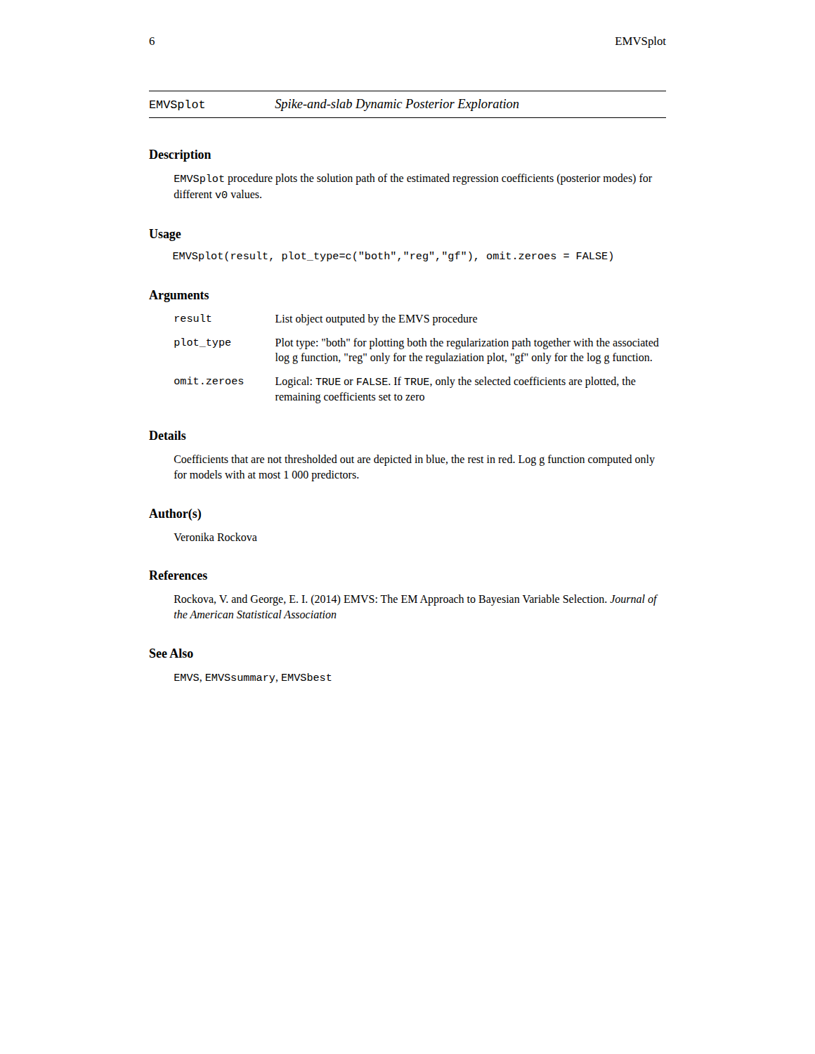6 EMVSplot
EMVSplot Spike-and-slab Dynamic Posterior Exploration
Description
EMVSplot procedure plots the solution path of the estimated regression coefficients (posterior modes) for different v0 values.
Usage
EMVSplot(result, plot_type=c("both","reg","gf"), omit.zeroes = FALSE)
Arguments
result
List object outputed by the EMVS procedure
plot_type
Plot type: "both" for plotting both the regularization path together with the associated log g function, "reg" only for the regulaziation plot, "gf" only for the log g function.
omit.zeroes
Logical: TRUE or FALSE. If TRUE, only the selected coefficients are plotted, the remaining coefficients set to zero
Details
Coefficients that are not thresholded out are depicted in blue, the rest in red. Log g function computed only for models with at most 1 000 predictors.
Author(s)
Veronika Rockova
References
Rockova, V. and George, E. I. (2014) EMVS: The EM Approach to Bayesian Variable Selection. Journal of the American Statistical Association
See Also
EMVS, EMVSsummary, EMVSbest